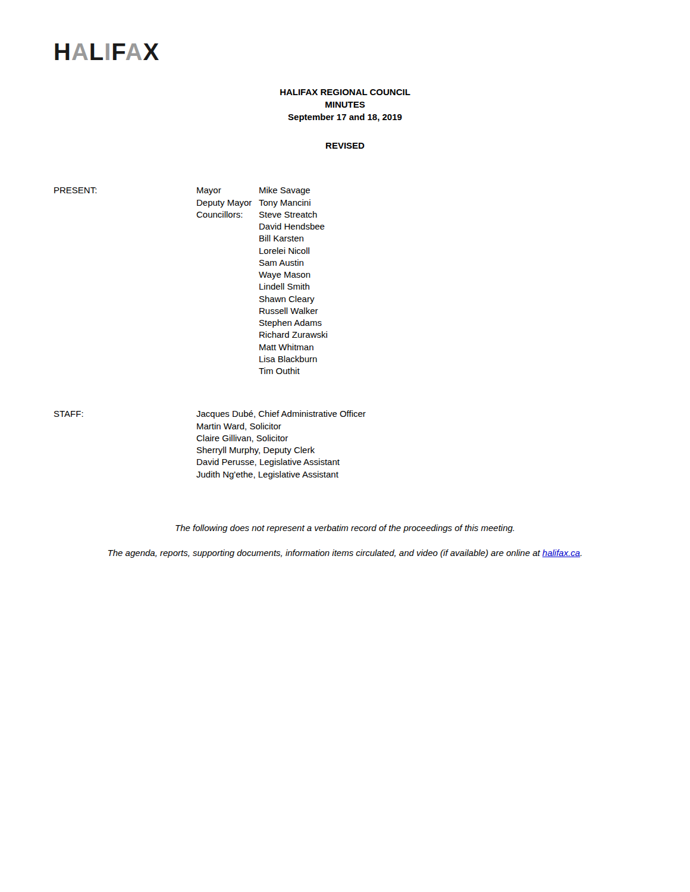HALIFAX
HALIFAX REGIONAL COUNCIL
MINUTES
September 17 and 18, 2019
REVISED
| PRESENT: | Mayor | Mike Savage |
| | Deputy Mayor | Tony Mancini |
| | Councillors: | Steve Streatch David Hendsbee Bill Karsten Lorelei Nicoll Sam Austin Waye Mason Lindell Smith Shawn Cleary Russell Walker Stephen Adams Richard Zurawski Matt Whitman Lisa Blackburn Tim Outhit |
| STAFF: | Jacques Dubé, Chief Administrative Officer Martin Ward, Solicitor Claire Gillivan, Solicitor Sherryll Murphy, Deputy Clerk David Perusse, Legislative Assistant Judith Ng'ethe, Legislative Assistant |
The following does not represent a verbatim record of the proceedings of this meeting.
The agenda, reports, supporting documents, information items circulated, and video (if available) are online at halifax.ca.